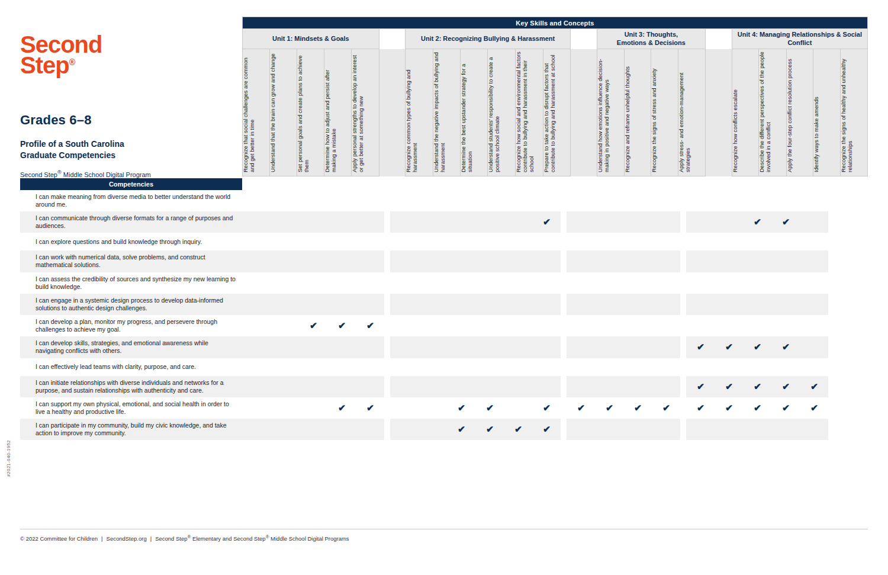#2021-040-1952
Second
Step®
Grades 6–8
Profile of a South Carolina
Graduate Competencies
Second Step® Middle School Digital Program
| Key Skills and Concepts |
| --- |
| Unit 1: Mindsets & Goals | | Unit 2: Recognizing Bullying & Harassment | | Unit 3: Thoughts, Emotions & Decisions | | Unit 4: Managing Relationships & Social Conflict |
| Recognize that social challenges are common and get better in time | Understand that the brain can grow and change | Set personal goals and create plans to achieve them | Determine how to adjust and persist after making a mistake | Apply personal strengths to develop an interest or get better at something new | | Recognize common types of bullying and harassment | Understand the negative impacts of bullying and harassment | Determine the best upstander strategy for a situation | Understand students’ responsibility to create a positive school climate | Recognize how social and environmental factors contribute to bullying and harassment in their school | Prepare to take action to disrupt factors that contribute to bullying and harassment at school | | Understand how emotions influence decision-making in positive and negative ways | Recognize and reframe unhelpful thoughts | Recognize the signs of stress and anxiety | Apply stress- and emotion-management strategies | | Recognize how conflicts escalate | Describe the different perspectives of the people involved in a conflict | Apply the four-step conflict resolution process | Identify ways to make amends | Recognize the signs of healthy and unhealthy relationships |
| Competencies | |
| --- | --- |
| I can make meaning from diverse media to better understand the world around me. | | | | | | | | | | | | | | | | | | | | | | | |
| I can communicate through diverse formats for a range of purposes and audiences. | | | | | | | | | | | | ✔ | | | | | | | | | ✔ | ✔ | |
| I can explore questions and build knowledge through inquiry. | | | | | | | | | | | | | | | | | | | | | | | |
| I can work with numerical data, solve problems, and construct mathematical solutions. | | | | | | | | | | | | | | | | | | | | | | | |
| I can assess the credibility of sources and synthesize my new learning to build knowledge. | | | | | | | | | | | | | | | | | | | | | | | |
| I can engage in a systemic design process to develop data-informed solutions to authentic design challenges. | | | | | | | | | | | | | | | | | | | | | | | |
| I can develop a plan, monitor my progress, and persevere through challenges to achieve my goal. | | | ✔ | ✔ | ✔ | | | | | | | | | | | | | | | | | | |
| I can develop skills, strategies, and emotional awareness while navigating conflicts with others. | | | | | | | | | | | | | | | | | | | ✔ | ✔ | ✔ | ✔ | |
| I can effectively lead teams with clarity, purpose, and care. | | | | | | | | | | | | | | | | | | | | | | | |
| I can initiate relationships with diverse individuals and networks for a purpose, and sustain relationships with authenticity and care. | | | | | | | | | | | | | | | | | | | ✔ | ✔ | ✔ | ✔ | ✔ |
| I can support my own physical, emotional, and social health in order to live a healthy and productive life. | | | | ✔ | ✔ | | | | ✔ | ✔ | | ✔ | | ✔ | ✔ | ✔ | ✔ | | ✔ | ✔ | ✔ | ✔ | ✔ |
| I can participate in my community, build my civic knowledge, and take action to improve my community. | | | | | | | | | ✔ | ✔ | ✔ | ✔ | | | | | | | | | | | |
© 2022 Committee for Children|SecondStep.org|Second Step® Elementary and Second Step® Middle School Digital Programs